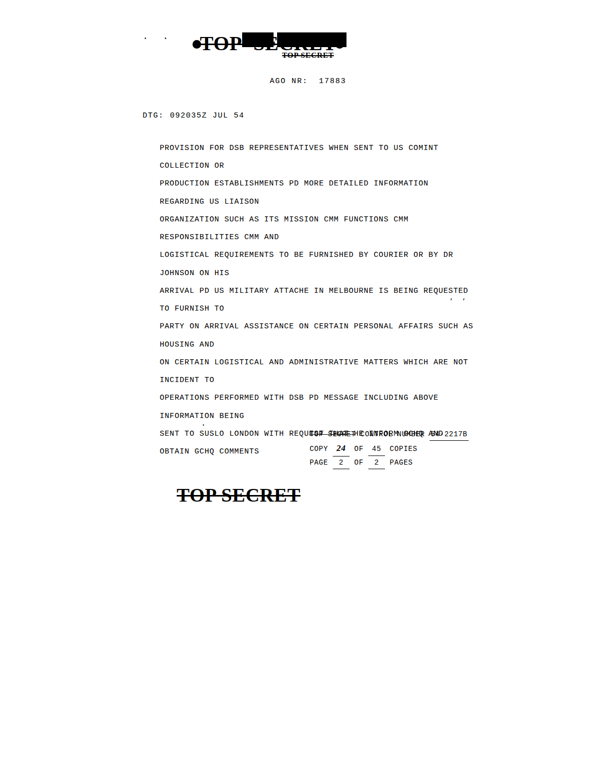..
TOP SECRET
REF ID:A66123
TOP SECRET
AGO NR: 17883
DTG: 092035Z JUL 54
PROVISION FOR DSB REPRESENTATIVES WHEN SENT TO US COMINT COLLECTION OR
PRODUCTION ESTABLISHMENTS PD MORE DETAILED INFORMATION REGARDING US LIAISON
ORGANIZATION SUCH AS ITS MISSION CMM FUNCTIONS CMM RESPONSIBILITIES CMM AND
LOGISTICAL REQUIREMENTS TO BE FURNISHED BY COURIER OR BY DR JOHNSON ON HIS
ARRIVAL PD US MILITARY ATTACHE IN MELBOURNE IS BEING REQUESTED TO FURNISH TO
PARTY ON ARRIVAL ASSISTANCE ON CERTAIN PERSONAL AFFAIRS SUCH AS HOUSING AND
ON CERTAIN LOGISTICAL AND ADMINISTRATIVE MATTERS WHICH ARE NOT INCIDENT TO
OPERATIONS PERFORMED WITH DSB PD MESSAGE INCLUDING ABOVE INFORMATION BEING
SENT TO SUSLO LONDON WITH REQUEST THAT HE INFORM GCHQ AND OBTAIN GCHQ COMMENTS
, ,
.
TOP SECRET CONTROL NUMBER 54-2217B COPY 24 OF 45 COPIES PAGE 2 OF 2 PAGES
TOP SECRET